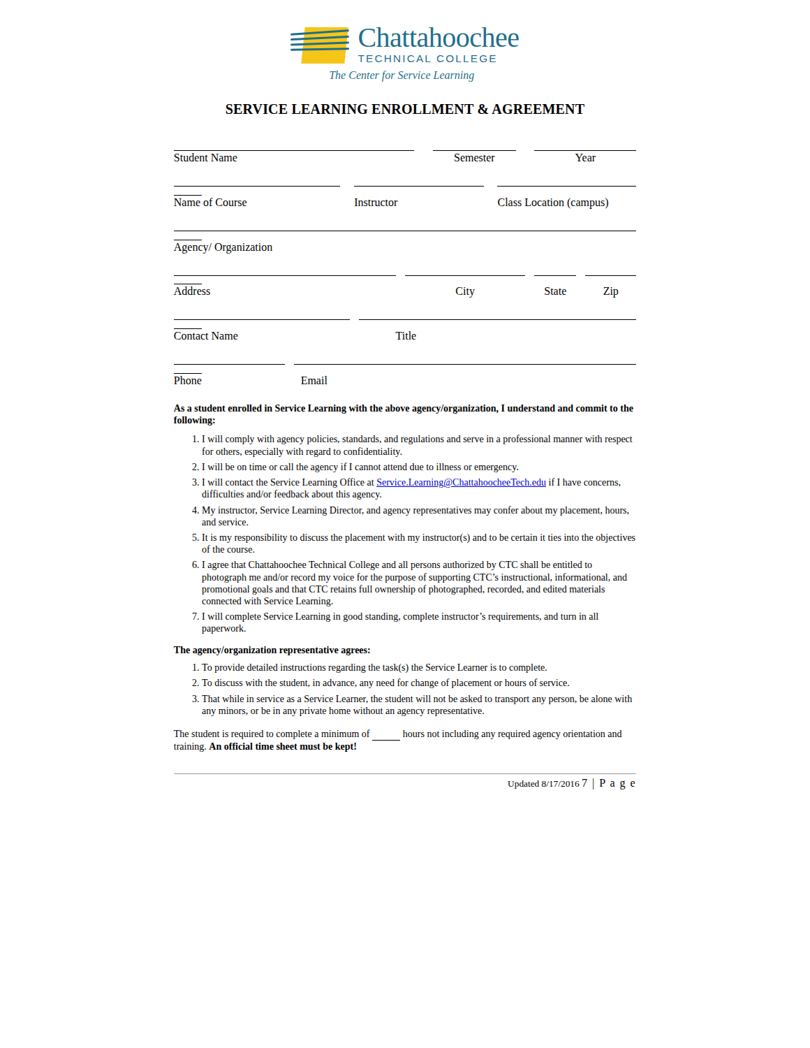Chattahoochee
TECHNICAL COLLEGE
The Center for Service Learning
SERVICE LEARNING ENROLLMENT & AGREEMENT
| Student Name | | Semester | | Year |
| Name of Course | | Instructor | | Class Location (campus) |
| Agency/ Organization |
| Address | | City | | State | | Zip |
| Contact Name | | Title |
| Phone | | Email |
As a student enrolled in Service Learning with the above agency/organization, I understand and commit to the following:
I will comply with agency policies, standards, and regulations and serve in a professional manner with respect for others, especially with regard to confidentiality.
I will be on time or call the agency if I cannot attend due to illness or emergency.
I will contact the Service Learning Office at Service.Learning@ChattahoocheeTech.edu if I have concerns, difficulties and/or feedback about this agency.
My instructor, Service Learning Director, and agency representatives may confer about my placement, hours, and service.
It is my responsibility to discuss the placement with my instructor(s) and to be certain it ties into the objectives of the course.
I agree that Chattahoochee Technical College and all persons authorized by CTC shall be entitled to photograph me and/or record my voice for the purpose of supporting CTC’s instructional, informational, and promotional goals and that CTC retains full ownership of photographed, recorded, and edited materials connected with Service Learning.
I will complete Service Learning in good standing, complete instructor’s requirements, and turn in all paperwork.
The agency/organization representative agrees:
To provide detailed instructions regarding the task(s) the Service Learner is to complete.
To discuss with the student, in advance, any need for change of placement or hours of service.
That while in service as a Service Learner, the student will not be asked to transport any person, be alone with any minors, or be in any private home without an agency representative.
The student is required to complete a minimum of hours not including any required agency orientation and training. An official time sheet must be kept!
Updated 8/17/2016 7 | P a g e